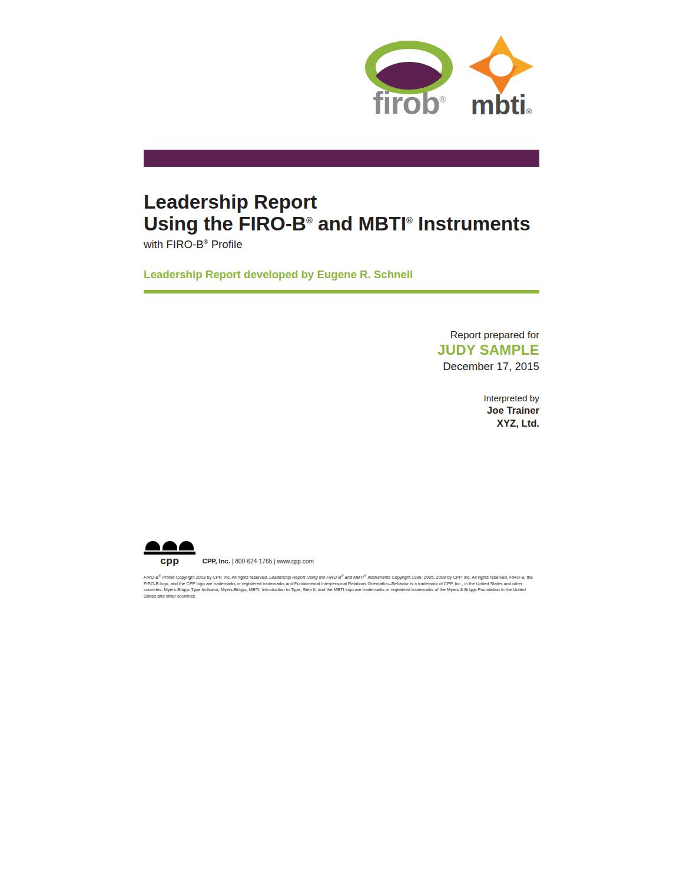firob®
mbti®
Leadership Report
Using the FIRO-B® and MBTI® Instruments
with FIRO-B® Profile
Leadership Report developed by Eugene R. Schnell
Report prepared for
JUDY SAMPLE
December 17, 2015
Interpreted by
Joe Trainer
XYZ, Ltd.
cpp
CPP, Inc. | 800-624-1765 | www.cpp.com
FIRO-B® Profile Copyright 2003 by CPP, Inc. All rights reserved. Leadership Report Using the FIRO-B® and MBTI® Instruments Copyright 1999, 2005, 2009 by CPP, Inc. All rights reserved. FIRO-B, the FIRO-B logo, and the CPP logo are trademarks or registered trademarks and Fundamental Interpersonal Relations Orientation–Behavior is a trademark of CPP, Inc., in the United States and other countries. Myers-Briggs Type Indicator, Myers-Briggs, MBTI, Introduction to Type, Step II, and the MBTI logo are trademarks or registered trademarks of the Myers & Briggs Foundation in the United States and other countries.